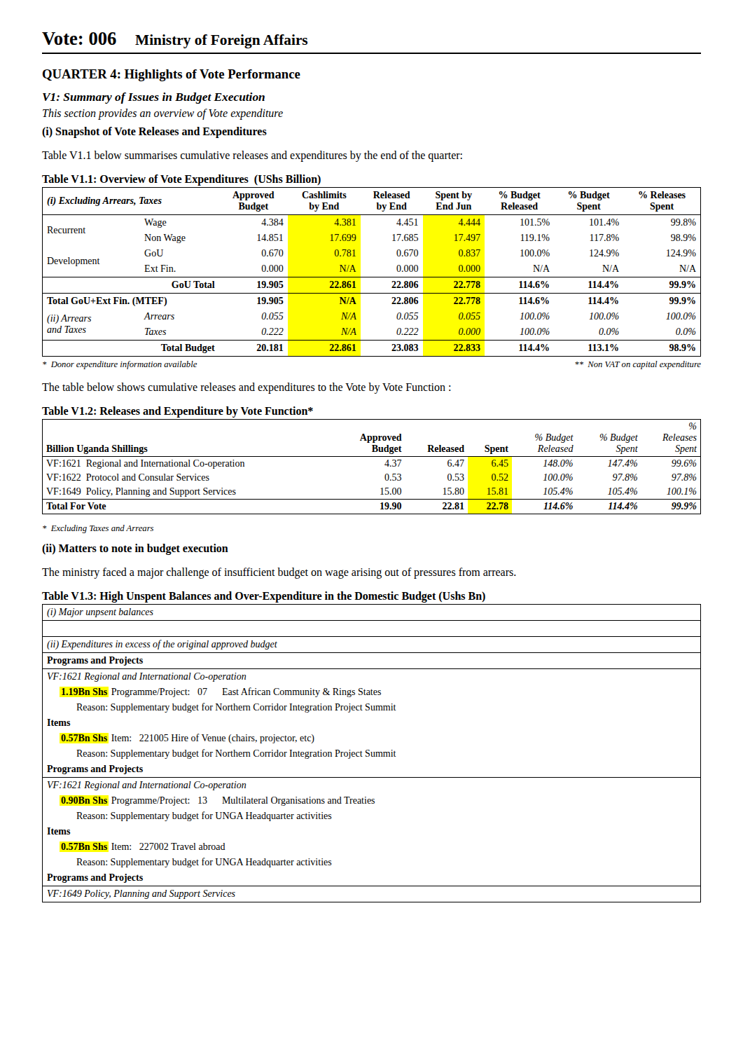Vote: 006 Ministry of Foreign Affairs
QUARTER 4: Highlights of Vote Performance
V1: Summary of Issues in Budget Execution
This section provides an overview of Vote expenditure
(i) Snapshot of Vote Releases and Expenditures
Table V1.1 below summarises cumulative releases and expenditures by the end of the quarter:
Table V1.1: Overview of Vote Expenditures (UShs Billion)
| (i) Excluding Arrears, Taxes | Approved Budget | Cashlimits by End | Released by End | Spent by End Jun | % Budget Released | % Budget Spent | % Releases Spent |
| Recurrent | Wage | 4.384 | 4.381 | 4.451 | 4.444 | 101.5% | 101.4% | 99.8% |
| Non Wage | 14.851 | 17.699 | 17.685 | 17.497 | 119.1% | 117.8% | 98.9% |
| Development | GoU | 0.670 | 0.781 | 0.670 | 0.837 | 100.0% | 124.9% | 124.9% |
| Ext Fin. | 0.000 | N/A | 0.000 | 0.000 | N/A | N/A | N/A |
| GoU Total | 19.905 | 22.861 | 22.806 | 22.778 | 114.6% | 114.4% | 99.9% |
| Total GoU+Ext Fin. (MTEF) | 19.905 | N/A | 22.806 | 22.778 | 114.6% | 114.4% | 99.9% |
| (ii) Arrears and Taxes | Arrears | 0.055 | N/A | 0.055 | 0.055 | 100.0% | 100.0% | 100.0% |
| Taxes | 0.222 | N/A | 0.222 | 0.000 | 100.0% | 0.0% | 0.0% |
| Total Budget | 20.181 | 22.861 | 23.083 | 22.833 | 114.4% | 113.1% | 98.9% |
* Donor expenditure information available ** Non VAT on capital expenditure
The table below shows cumulative releases and expenditures to the Vote by Vote Function :
Table V1.2: Releases and Expenditure by Vote Function*
| Billion Uganda Shillings | Approved Budget | Released | Spent | % Budget Released | % Budget Spent | % Releases Spent |
| --- | --- | --- | --- | --- | --- | --- |
| VF:1621 Regional and International Co-operation | 4.37 | 6.47 | 6.45 | 148.0% | 147.4% | 99.6% |
| VF:1622 Protocol and Consular Services | 0.53 | 0.53 | 0.52 | 100.0% | 97.8% | 97.8% |
| VF:1649 Policy, Planning and Support Services | 15.00 | 15.80 | 15.81 | 105.4% | 105.4% | 100.1% |
| Total For Vote | 19.90 | 22.81 | 22.78 | 114.6% | 114.4% | 99.9% |
* Excluding Taxes and Arrears
(ii) Matters to note in budget execution
The ministry faced a major challenge of insufficient budget on wage arising out of pressures from arrears.
Table V1.3: High Unspent Balances and Over-Expenditure in the Domestic Budget (Ushs Bn)
| (i) Major unpsent balances |
| (ii) Expenditures in excess of the original approved budget |
| Programs and Projects |
| VF:1621 Regional and International Co-operation |
| 1.19Bn Shs Programme/Project: 07 East African Community & Rings States |
| Reason: Supplementary budget for Northern Corridor Integration Project Summit |
| Items |
| 0.57Bn Shs Item: 221005 Hire of Venue (chairs, projector, etc) |
| Reason: Supplementary budget for Northern Corridor Integration Project Summit |
| Programs and Projects |
| VF:1621 Regional and International Co-operation |
| 0.90Bn Shs Programme/Project: 13 Multilateral Organisations and Treaties |
| Reason: Supplementary budget for UNGA Headquarter activities |
| Items |
| 0.57Bn Shs Item: 227002 Travel abroad |
| Reason: Supplementary budget for UNGA Headquarter activities |
| Programs and Projects |
| VF:1649 Policy, Planning and Support Services |